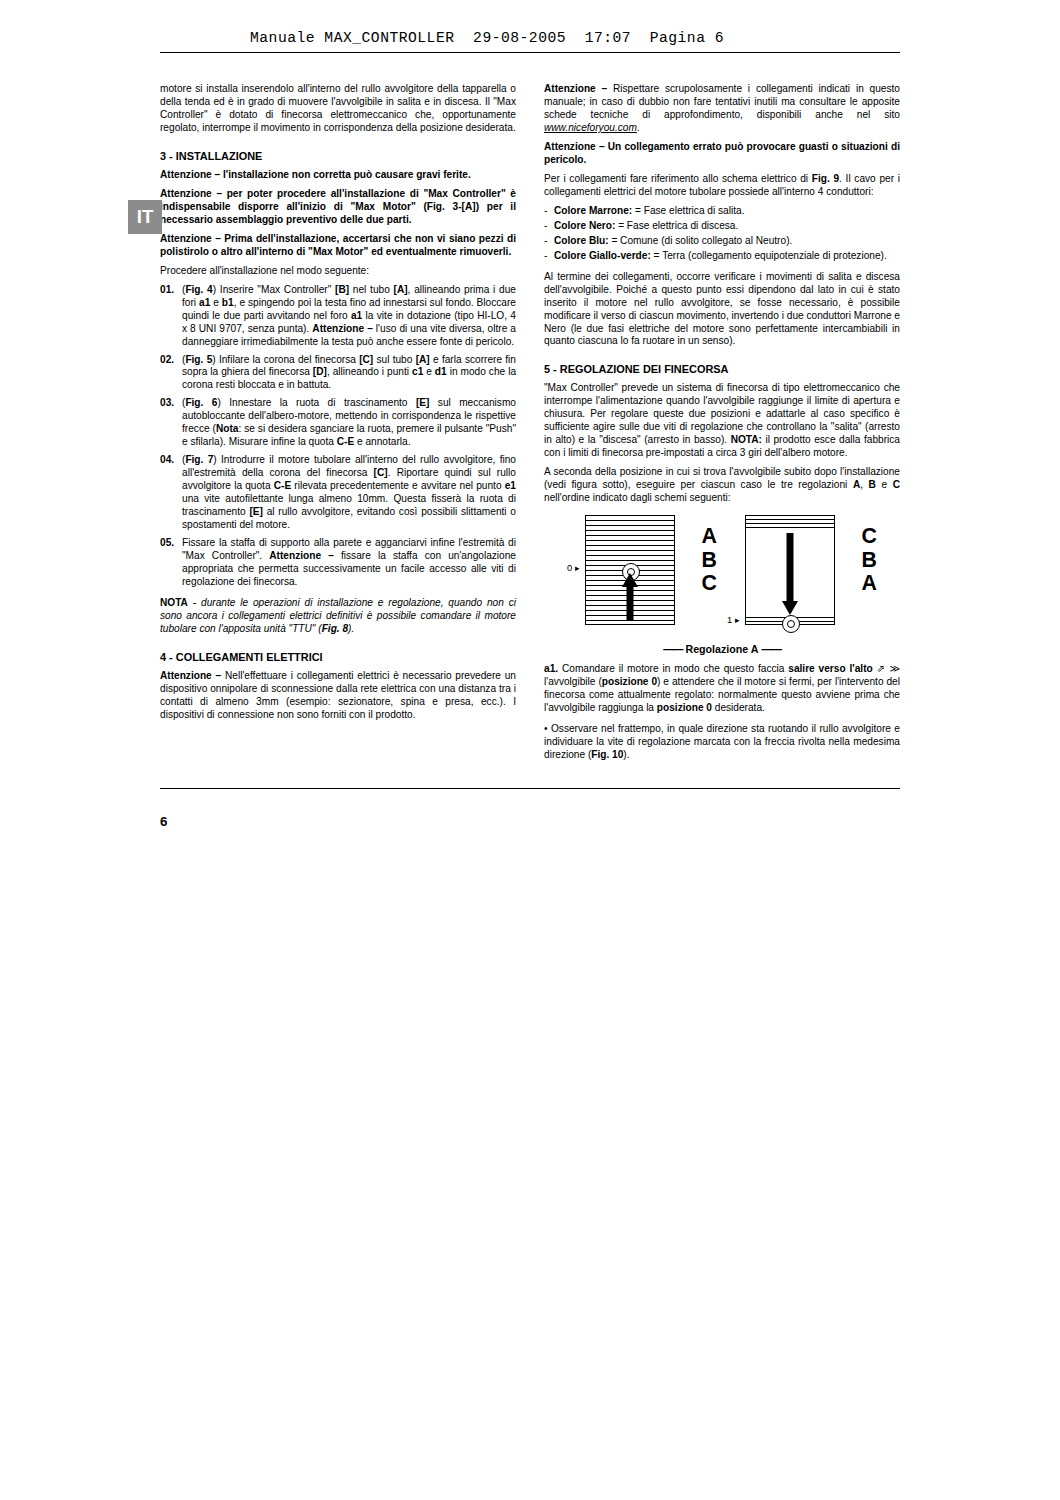Manuale MAX_CONTROLLER 29-08-2005 17:07 Pagina 6
IT
motore si installa inserendolo all'interno del rullo avvolgitore della tapparella o della tenda ed è in grado di muovere l'avvolgibile in salita e in discesa. Il "Max Controller" è dotato di finecorsa elettromeccanico che, opportunamente regolato, interrompe il movimento in corrispondenza della posizione desiderata.
3 - INSTALLAZIONE
Attenzione – l'installazione non corretta può causare gravi ferite.
Attenzione – per poter procedere all'installazione di "Max Controller" è indispensabile disporre all'inizio di "Max Motor" (Fig. 3-[A]) per il necessario assemblaggio preventivo delle due parti.
Attenzione – Prima dell'installazione, accertarsi che non vi siano pezzi di polistirolo o altro all'interno di "Max Motor" ed eventualmente rimuoverli.
Procedere all'installazione nel modo seguente:
01.(Fig. 4) Inserire "Max Controller" [B] nel tubo [A], allineando prima i due fori a1 e b1, e spingendo poi la testa fino ad innestarsi sul fondo. Bloccare quindi le due parti avvitando nel foro a1 la vite in dotazione (tipo HI-LO, 4 x 8 UNI 9707, senza punta). Attenzione – l'uso di una vite diversa, oltre a danneggiare irrimediabilmente la testa può anche essere fonte di pericolo.
02.(Fig. 5) Infilare la corona del finecorsa [C] sul tubo [A] e farla scorrere fin sopra la ghiera del finecorsa [D], allineando i punti c1 e d1 in modo che la corona resti bloccata e in battuta.
03.(Fig. 6) Innestare la ruota di trascinamento [E] sul meccanismo autobloccante dell'albero-motore, mettendo in corrispondenza le rispettive frecce (Nota: se si desidera sganciare la ruota, premere il pulsante "Push" e sfilarla). Misurare infine la quota C-E e annotarla.
04.(Fig. 7) Introdurre il motore tubolare all'interno del rullo avvolgitore, fino all'estremità della corona del finecorsa [C]. Riportare quindi sul rullo avvolgitore la quota C-E rilevata precedentemente e avvitare nel punto e1 una vite autofilettante lunga almeno 10mm. Questa fisserà la ruota di trascinamento [E] al rullo avvolgitore, evitando così possibili slittamenti o spostamenti del motore.
05. Fissare la staffa di supporto alla parete e agganciarvi infine l'estremità di "Max Controller". Attenzione – fissare la staffa con un'angolazione appropriata che permetta successivamente un facile accesso alle viti di regolazione dei finecorsa.
NOTA - durante le operazioni di installazione e regolazione, quando non ci sono ancora i collegamenti elettrici definitivi è possibile comandare il motore tubolare con l'apposita unità "TTU" (Fig. 8).
4 - COLLEGAMENTI ELETTRICI
Attenzione – Nell'effettuare i collegamenti elettrici è necessario prevedere un dispositivo onnipolare di sconnessione dalla rete elettrica con una distanza tra i contatti di almeno 3mm (esempio: sezionatore, spina e presa, ecc.). I dispositivi di connessione non sono forniti con il prodotto.
Attenzione – Rispettare scrupolosamente i collegamenti indicati in questo manuale; in caso di dubbio non fare tentativi inutili ma consultare le apposite schede tecniche di approfondimento, disponibili anche nel sito www.niceforyou.com.
Attenzione – Un collegamento errato può provocare guasti o situazioni di pericolo.
Per i collegamenti fare riferimento allo schema elettrico di Fig. 9. Il cavo per i collegamenti elettrici del motore tubolare possiede all'interno 4 conduttori:
Colore Marrone: = Fase elettrica di salita.
Colore Nero: = Fase elettrica di discesa.
Colore Blu: = Comune (di solito collegato al Neutro).
Colore Giallo-verde: = Terra (collegamento equipotenziale di protezione).
Al termine dei collegamenti, occorre verificare i movimenti di salita e discesa dell'avvolgibile. Poiché a questo punto essi dipendono dal lato in cui è stato inserito il motore nel rullo avvolgitore, se fosse necessario, è possibile modificare il verso di ciascun movimento, invertendo i due conduttori Marrone e Nero (le due fasi elettriche del motore sono perfettamente intercambiabili in quanto ciascuna lo fa ruotare in un senso).
5 - REGOLAZIONE DEI FINECORSA
"Max Controller" prevede un sistema di finecorsa di tipo elettromeccanico che interrompe l'alimentazione quando l'avvolgibile raggiunge il limite di apertura e chiusura. Per regolare queste due posizioni e adattarle al caso specifico è sufficiente agire sulle due viti di regolazione che controllano la "salita" (arresto in alto) e la "discesa" (arresto in basso). NOTA: il prodotto esce dalla fabbrica con i limiti di finecorsa pre-impostati a circa 3 giri dell'albero motore.
A seconda della posizione in cui si trova l'avvolgibile subito dopo l'installazione (vedi figura sotto), eseguire per ciascun caso le tre regolazioni A, B e C nell'ordine indicato dagli schemi seguenti:
0 ▸
A
B
C
1 ▸
C
B
A
—— Regolazione A ——
a1. Comandare il motore in modo che questo faccia salire verso l'alto ⇗ ≫ l'avvolgibile (posizione 0) e attendere che il motore si fermi, per l'intervento del finecorsa come attualmente regolato: normalmente questo avviene prima che l'avvolgibile raggiunga la posizione 0 desiderata.
• Osservare nel frattempo, in quale direzione sta ruotando il rullo avvolgitore e individuare la vite di regolazione marcata con la freccia rivolta nella medesima direzione (Fig. 10).
6